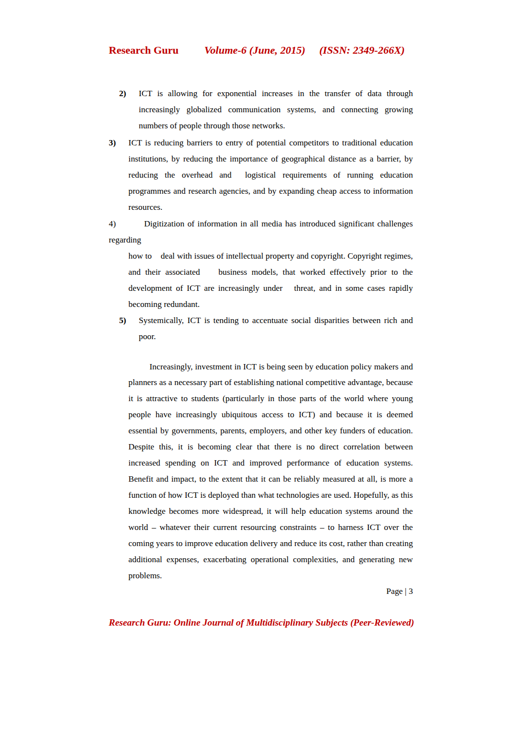Research Guru Volume-6 (June, 2015) (ISSN: 2349-266X)
2) ICT is allowing for exponential increases in the transfer of data through increasingly globalized communication systems, and connecting growing numbers of people through those networks.
3) ICT is reducing barriers to entry of potential competitors to traditional education institutions, by reducing the importance of geographical distance as a barrier, by reducing the overhead and logistical requirements of running education programmes and research agencies, and by expanding cheap access to information resources.
4) Digitization of information in all media has introduced significant challenges regarding
how to deal with issues of intellectual property and copyright. Copyright regimes, and their associated business models, that worked effectively prior to the development of ICT are increasingly under threat, and in some cases rapidly becoming redundant.
5) Systemically, ICT is tending to accentuate social disparities between rich and poor.
Increasingly, investment in ICT is being seen by education policy makers and planners as a necessary part of establishing national competitive advantage, because it is attractive to students (particularly in those parts of the world where young people have increasingly ubiquitous access to ICT) and because it is deemed essential by governments, parents, employers, and other key funders of education. Despite this, it is becoming clear that there is no direct correlation between increased spending on ICT and improved performance of education systems. Benefit and impact, to the extent that it can be reliably measured at all, is more a function of how ICT is deployed than what technologies are used. Hopefully, as this knowledge becomes more widespread, it will help education systems around the world – whatever their current resourcing constraints – to harness ICT over the coming years to improve education delivery and reduce its cost, rather than creating additional expenses, exacerbating operational complexities, and generating new problems.
Page | 3
Research Guru: Online Journal of Multidisciplinary Subjects (Peer-Reviewed)